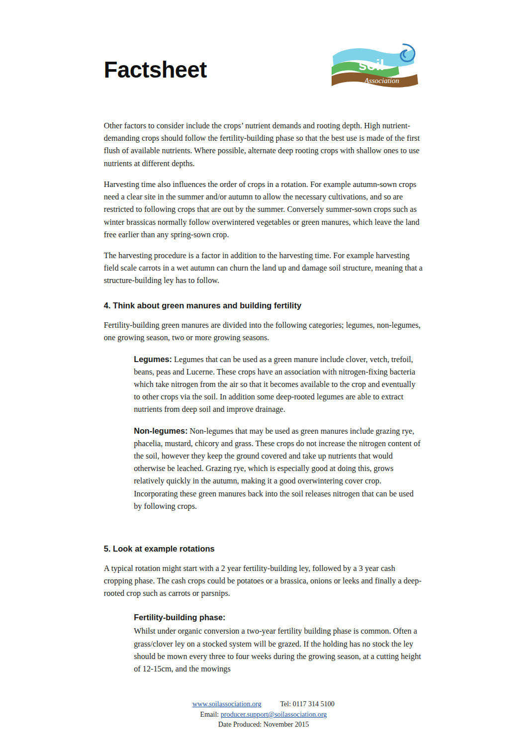Factsheet
Soil Association soil Association
Other factors to consider include the crops’ nutrient demands and rooting depth. High nutrient-demanding crops should follow the fertility-building phase so that the best use is made of the first flush of available nutrients. Where possible, alternate deep rooting crops with shallow ones to use nutrients at different depths.
Harvesting time also influences the order of crops in a rotation. For example autumn-sown crops need a clear site in the summer and/or autumn to allow the necessary cultivations, and so are restricted to following crops that are out by the summer. Conversely summer-sown crops such as winter brassicas normally follow overwintered vegetables or green manures, which leave the land free earlier than any spring-sown crop.
The harvesting procedure is a factor in addition to the harvesting time. For example harvesting field scale carrots in a wet autumn can churn the land up and damage soil structure, meaning that a structure-building ley has to follow.
4. Think about green manures and building fertility
Fertility-building green manures are divided into the following categories; legumes, non-legumes, one growing season, two or more growing seasons.
Legumes: Legumes that can be used as a green manure include clover, vetch, trefoil, beans, peas and Lucerne. These crops have an association with nitrogen-fixing bacteria which take nitrogen from the air so that it becomes available to the crop and eventually to other crops via the soil. In addition some deep-rooted legumes are able to extract nutrients from deep soil and improve drainage.
Non-legumes: Non-legumes that may be used as green manures include grazing rye, phacelia, mustard, chicory and grass. These crops do not increase the nitrogen content of the soil, however they keep the ground covered and take up nutrients that would otherwise be leached. Grazing rye, which is especially good at doing this, grows relatively quickly in the autumn, making it a good overwintering cover crop. Incorporating these green manures back into the soil releases nitrogen that can be used by following crops.
5. Look at example rotations
A typical rotation might start with a 2 year fertility-building ley, followed by a 3 year cash cropping phase. The cash crops could be potatoes or a brassica, onions or leeks and finally a deep-rooted crop such as carrots or parsnips.
Fertility-building phase:
Whilst under organic conversion a two-year fertility building phase is common. Often a grass/clover ley on a stocked system will be grazed. If the holding has no stock the ley should be mown every three to four weeks during the growing season, at a cutting height of 12-15cm, and the mowings
www.soilassociation.org Tel: 0117 314 5100
Email: producer.support@soilassociation.org
Date Produced: November 2015